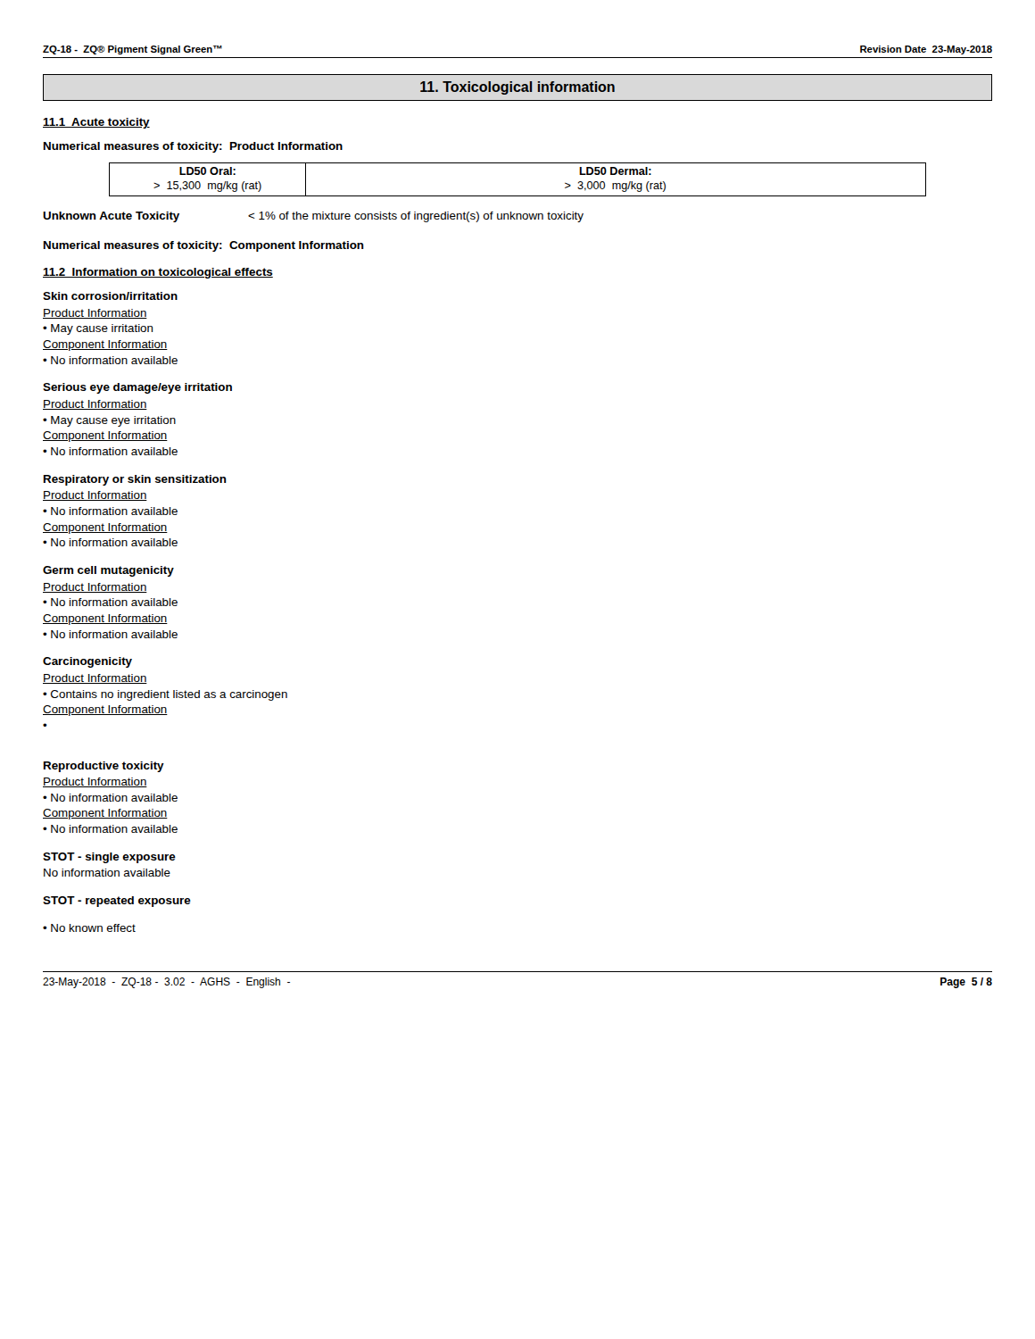ZQ-18 - ZQ® Pigment Signal Green™
Revision Date 23-May-2018
11. Toxicological information
11.1 Acute toxicity
Numerical measures of toxicity: Product Information
| LD50 Oral: > 15,300 mg/kg (rat) | LD50 Dermal: > 3,000 mg/kg (rat) |
Unknown Acute Toxicity
< 1% of the mixture consists of ingredient(s) of unknown toxicity
Numerical measures of toxicity: Component Information
11.2 Information on toxicological effects
Skin corrosion/irritation
Product Information
• May cause irritation
Component Information
• No information available
Serious eye damage/eye irritation
Product Information
• May cause eye irritation
Component Information
• No information available
Respiratory or skin sensitization
Product Information
• No information available
Component Information
• No information available
Germ cell mutagenicity
Product Information
• No information available
Component Information
• No information available
Carcinogenicity
Product Information
• Contains no ingredient listed as a carcinogen
Component Information
•
Reproductive toxicity
Product Information
• No information available
Component Information
• No information available
STOT - single exposure
No information available
STOT - repeated exposure
• No known effect
23-May-2018 - ZQ-18 - 3.02 - AGHS - English -
Page 5 / 8